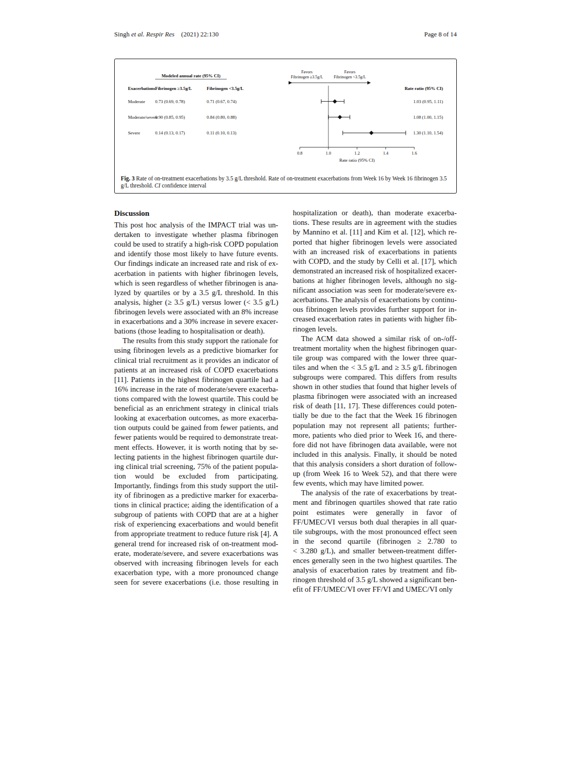Singh et al. Respir Res (2021) 22:130
Page 8 of 14
Modeled annual rate (95% CI) Favors Fibrinogen ≥3.5g/L Favors Fibrinogen <3.5g/L Exacerbations Fibrinogen ≥3.5g/L Fibrinogen <3.5g/L Rate ratio (95% CI) Moderate 0.73 (0.69, 0.78) 0.71 (0.67, 0.74) 1.03 (0.95, 1.11) Moderate/severe 0.90 (0.85, 0.95) 0.84 (0.80, 0.88) 1.08 (1.00, 1.15) Severe 0.14 (0.13, 0.17) 0.11 (0.10, 0.13) 1.30 (1.10, 1.54) 0.8 1.0 1.2 1.4 1.6 Rate ratio (95% CI)
Fig. 3 Rate of on-treatment exacerbations by 3.5 g/L threshold. Rate of on-treatment exacerbations from Week 16 by Week 16 fibrinogen 3.5 g/L threshold. CI confidence interval
Discussion
This post hoc analysis of the IMPACT trial was undertaken to investigate whether plasma fibrinogen could be used to stratify a high-risk COPD population and identify those most likely to have future events. Our findings indicate an increased rate and risk of exacerbation in patients with higher fibrinogen levels, which is seen regardless of whether fibrinogen is analyzed by quartiles or by a 3.5 g/L threshold. In this analysis, higher (≥ 3.5 g/L) versus lower (< 3.5 g/L) fibrinogen levels were associated with an 8% increase in exacerbations and a 30% increase in severe exacerbations (those leading to hospitalisation or death).
The results from this study support the rationale for using fibrinogen levels as a predictive biomarker for clinical trial recruitment as it provides an indicator of patients at an increased risk of COPD exacerbations [11]. Patients in the highest fibrinogen quartile had a 16% increase in the rate of moderate/severe exacerbations compared with the lowest quartile. This could be beneficial as an enrichment strategy in clinical trials looking at exacerbation outcomes, as more exacerbation outputs could be gained from fewer patients, and fewer patients would be required to demonstrate treatment effects. However, it is worth noting that by selecting patients in the highest fibrinogen quartile during clinical trial screening, 75% of the patient population would be excluded from participating. Importantly, findings from this study support the utility of fibrinogen as a predictive marker for exacerbations in clinical practice; aiding the identification of a subgroup of patients with COPD that are at a higher risk of experiencing exacerbations and would benefit from appropriate treatment to reduce future risk [4]. A general trend for increased risk of on-treatment moderate, moderate/severe, and severe exacerbations was observed with increasing fibrinogen levels for each exacerbation type, with a more pronounced change seen for severe exacerbations (i.e. those resulting in hospitalization or death), than moderate exacerbations. These results are in agreement with the studies by Mannino et al. [11] and Kim et al. [12], which reported that higher fibrinogen levels were associated with an increased risk of exacerbations in patients with COPD, and the study by Celli et al. [17], which demonstrated an increased risk of hospitalized exacerbations at higher fibrinogen levels, although no significant association was seen for moderate/severe exacerbations. The analysis of exacerbations by continuous fibrinogen levels provides further support for increased exacerbation rates in patients with higher fibrinogen levels.
The ACM data showed a similar risk of on-/off-treatment mortality when the highest fibrinogen quartile group was compared with the lower three quartiles and when the < 3.5 g/L and ≥ 3.5 g/L fibrinogen subgroups were compared. This differs from results shown in other studies that found that higher levels of plasma fibrinogen were associated with an increased risk of death [11, 17]. These differences could potentially be due to the fact that the Week 16 fibrinogen population may not represent all patients; furthermore, patients who died prior to Week 16, and therefore did not have fibrinogen data available, were not included in this analysis. Finally, it should be noted that this analysis considers a short duration of follow-up (from Week 16 to Week 52), and that there were few events, which may have limited power.
The analysis of the rate of exacerbations by treatment and fibrinogen quartiles showed that rate ratio point estimates were generally in favor of FF/UMEC/VI versus both dual therapies in all quartile subgroups, with the most pronounced effect seen in the second quartile (fibrinogen ≥ 2.780 to < 3.280 g/L), and smaller between-treatment differences generally seen in the two highest quartiles. The analysis of exacerbation rates by treatment and fibrinogen threshold of 3.5 g/L showed a significant benefit of FF/UMEC/VI over FF/VI and UMEC/VI only